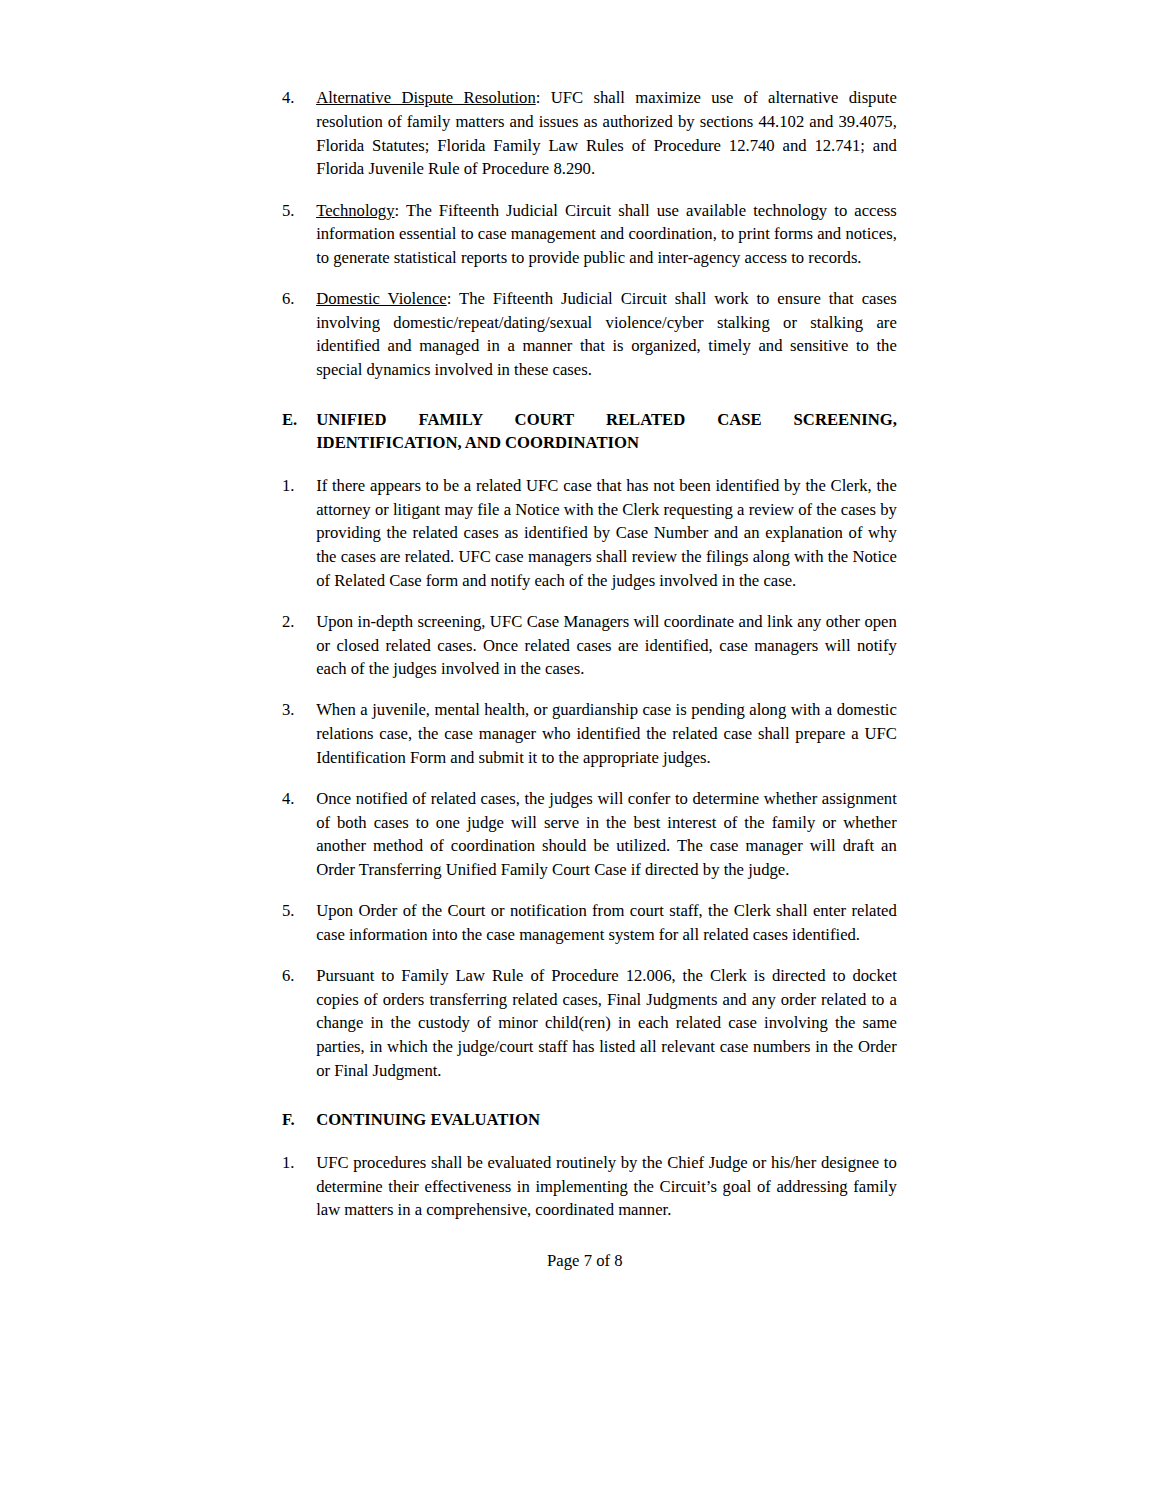4. Alternative Dispute Resolution: UFC shall maximize use of alternative dispute resolution of family matters and issues as authorized by sections 44.102 and 39.4075, Florida Statutes; Florida Family Law Rules of Procedure 12.740 and 12.741; and Florida Juvenile Rule of Procedure 8.290.
5. Technology: The Fifteenth Judicial Circuit shall use available technology to access information essential to case management and coordination, to print forms and notices, to generate statistical reports to provide public and inter-agency access to records.
6. Domestic Violence: The Fifteenth Judicial Circuit shall work to ensure that cases involving domestic/repeat/dating/sexual violence/cyber stalking or stalking are identified and managed in a manner that is organized, timely and sensitive to the special dynamics involved in these cases.
E. UNIFIED FAMILY COURT RELATED CASE SCREENING, IDENTIFICATION, AND COORDINATION
1. If there appears to be a related UFC case that has not been identified by the Clerk, the attorney or litigant may file a Notice with the Clerk requesting a review of the cases by providing the related cases as identified by Case Number and an explanation of why the cases are related. UFC case managers shall review the filings along with the Notice of Related Case form and notify each of the judges involved in the case.
2. Upon in-depth screening, UFC Case Managers will coordinate and link any other open or closed related cases. Once related cases are identified, case managers will notify each of the judges involved in the cases.
3. When a juvenile, mental health, or guardianship case is pending along with a domestic relations case, the case manager who identified the related case shall prepare a UFC Identification Form and submit it to the appropriate judges.
4. Once notified of related cases, the judges will confer to determine whether assignment of both cases to one judge will serve in the best interest of the family or whether another method of coordination should be utilized. The case manager will draft an Order Transferring Unified Family Court Case if directed by the judge.
5. Upon Order of the Court or notification from court staff, the Clerk shall enter related case information into the case management system for all related cases identified.
6. Pursuant to Family Law Rule of Procedure 12.006, the Clerk is directed to docket copies of orders transferring related cases, Final Judgments and any order related to a change in the custody of minor child(ren) in each related case involving the same parties, in which the judge/court staff has listed all relevant case numbers in the Order or Final Judgment.
F. CONTINUING EVALUATION
1. UFC procedures shall be evaluated routinely by the Chief Judge or his/her designee to determine their effectiveness in implementing the Circuit’s goal of addressing family law matters in a comprehensive, coordinated manner.
Page 7 of 8